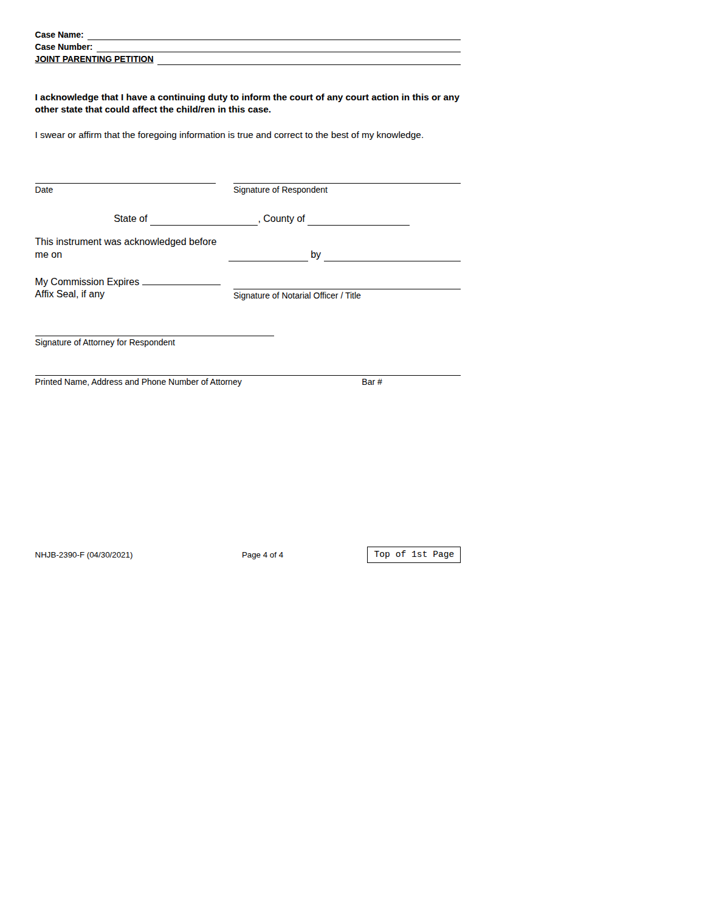Case Name:
Case Number:
JOINT PARENTING PETITION
I acknowledge that I have a continuing duty to inform the court of any court action in this or any other state that could affect the child/ren in this case.
I swear or affirm that the foregoing information is true and correct to the best of my knowledge.
Date
Signature of Respondent
State of , County of
This instrument was acknowledged before me on by
My Commission Expires
Affix Seal, if any
Signature of Notarial Officer / Title
Signature of Attorney for Respondent
Printed Name, Address and Phone Number of Attorney Bar #
NHJB-2390-F (04/30/2021)
Page 4 of 4
Top of 1st Page